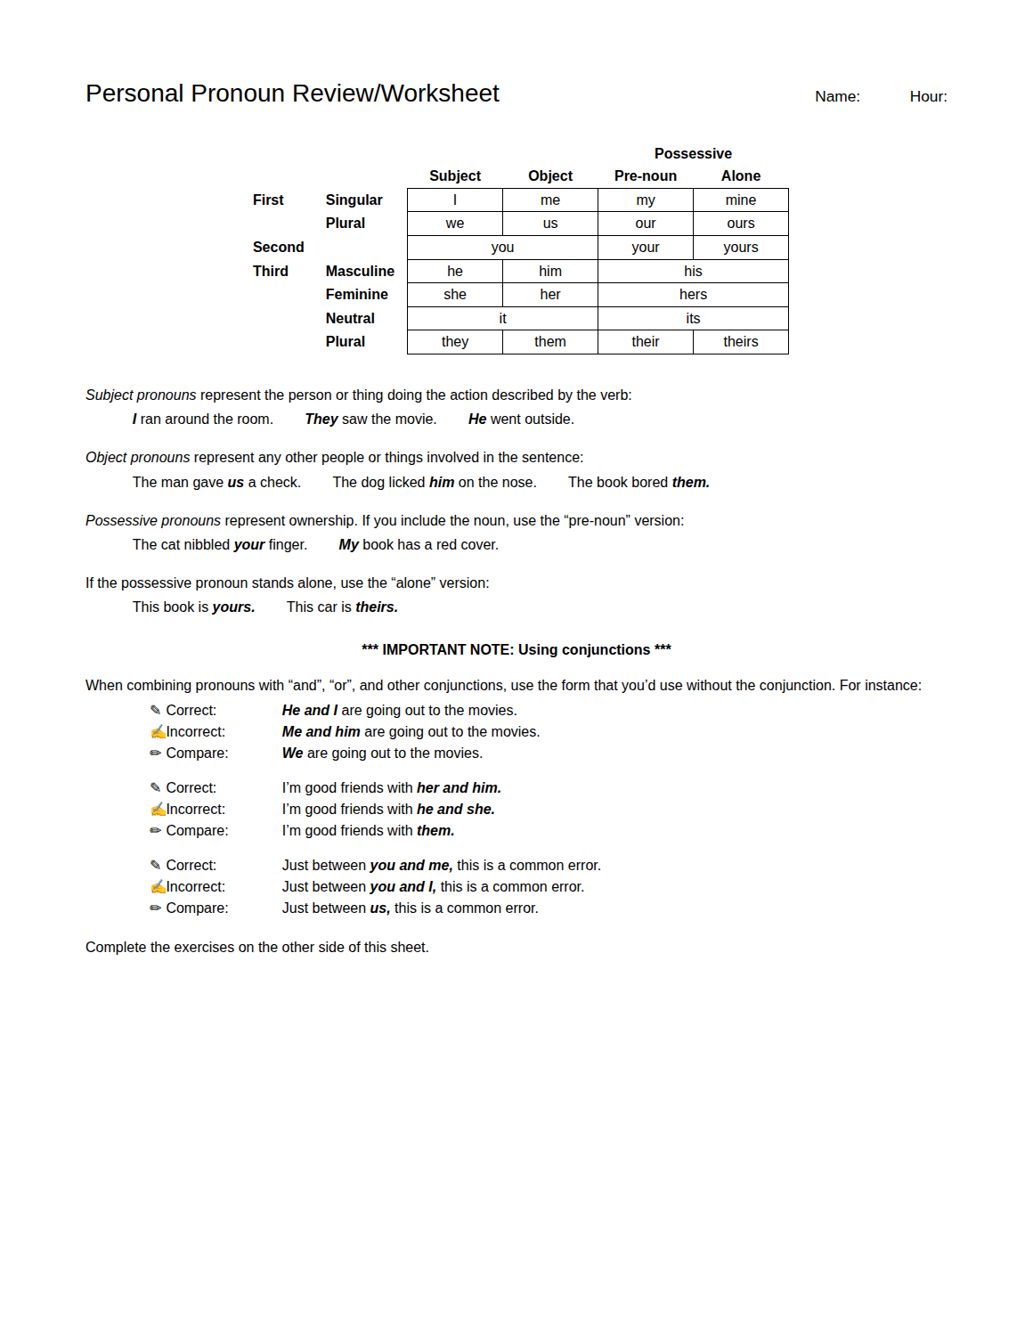Personal Pronoun Review/Worksheet
Name:Hour:
| | | | | Possessive |
| --- | --- | --- | --- | --- |
| | | Subject | Object | Pre-noun | Alone |
| First | Singular | I | me | my | mine |
| | Plural | we | us | our | ours |
| Second | | you | your | yours |
| Third | Masculine | he | him | his |
| | Feminine | she | her | hers |
| | Neutral | it | its |
| | Plural | they | them | their | theirs |
Subject pronouns represent the person or thing doing the action described by the verb:
I ran around the room. They saw the movie. He went outside.
Object pronouns represent any other people or things involved in the sentence:
The man gave us a check. The dog licked him on the nose. The book bored them.
Possessive pronouns represent ownership. If you include the noun, use the “pre-noun” version:
The cat nibbled your finger. My book has a red cover.
If the possessive pronoun stands alone, use the “alone” version:
This book is yours. This car is theirs.
*** IMPORTANT NOTE: Using conjunctions ***
When combining pronouns with “and”, “or”, and other conjunctions, use the form that you’d use without the conjunction. For instance:
✎Correct: He and I are going out to the movies.
✍Incorrect: Me and him are going out to the movies.
✏Compare: We are going out to the movies.
✎Correct: I’m good friends with her and him.
✍Incorrect: I’m good friends with he and she.
✏Compare: I’m good friends with them.
✎Correct: Just between you and me, this is a common error.
✍Incorrect: Just between you and I, this is a common error.
✏Compare: Just between us, this is a common error.
Complete the exercises on the other side of this sheet.